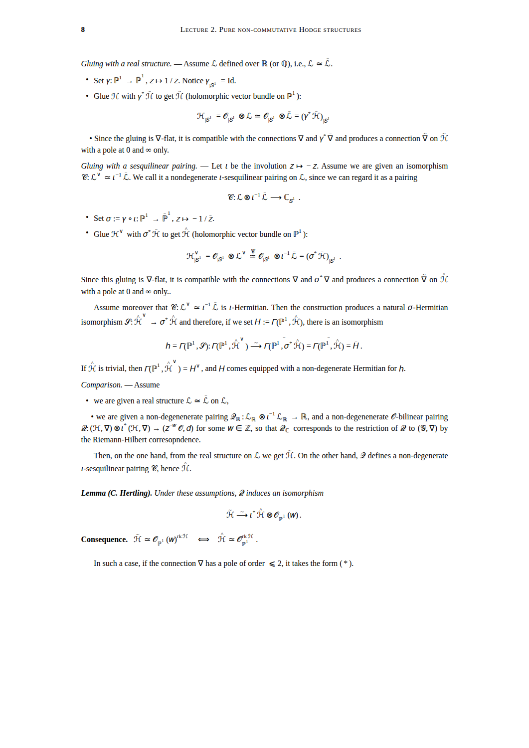8 Lecture 2. Pure non-commutative Hodge structures
Gluing with a real structure. — Assume ℒ defined over ℝ (or ℚ), i.e., ℒ≃ℒ‾.
Set γ:ℙ1→ℙ‾1, z↦1/z‾. Notice γ|S1=Id.
Glue ℋ with γ*ℋ‾ to get ℋ~ (holomorphic vector bundle on ℙ1):
ℋ|S1 = 𝒪|S1 ⊗ℒ ≃ 𝒪|S1 ⊗ℒ‾ = (γ*ℋ‾)|S1
• Since the gluing is ∇-flat, it is compatible with the connections ∇ and γ*∇‾ and produces a connection ∇~ on ℋ~ with a pole at 0 and ∞ only.
Gluing with a sesquilinear pairing. — Let ι be the involution z↦−z. Assume we are given an isomorphism 𝒞:ℒ∨≃ι−1ℒ‾. We call it a nondegenerate ι-sesquilinear pairing on ℒ, since we can regard it as a pairing
𝒞:ℒ⊗ι−1ℒ‾⟶ℂS1 .
Set σ:=γ∘ι:ℙ1→ℙ‾1, z↦−1/z‾.
Glue ℋ∨ with σ*ℋ‾ to get ℋ^ (holomorphic vector bundle on ℙ1):
ℋ|S1∨ = 𝒪|S1 ⊗ℒ∨ ≃𝒞 𝒪|S1 ⊗ι−1ℒ‾ = (σ*ℋ‾)|S1 .
Since this gluing is ∇-flat, it is compatible with the connections ∇ and σ*∇‾ and produces a connection ∇~ on ℋ^ with a pole at 0 and ∞ only..
Assume moreover that 𝒞:ℒ∨≃ι−1ℒ‾ is ι-Hermitian. Then the construction produces a natural σ-Hermitian isomorphism 𝒮:ℋ^∨→σ*ℋ^ and therefore, if we set H:=Γ(ℙ1,ℋ^), there is an isomorphism
h=Γ(ℙ1,𝒮) : Γ(ℙ1,ℋ^∨) ⟶∼ Γ(ℙ1,σ*ℋ^)‾ = Γ(ℙ1,ℋ^)‾ = H‾ .
If ℋ^ is trivial, then Γ(ℙ1,ℋ^∨)=H∨, and H comes equipped with a non-degenerate Hermitian for h.
Comparison. — Assume
we are given a real structure ℒ≃ℒ‾ on ℒ,
• we are given a non-degenenerate pairing 𝒬ℝ:ℒℝ⊗ι−1ℒℝ→ℝ, and a non-degenenerate 𝒪-bilinear pairing 𝒬:(ℋ,∇)⊗ι*(ℋ,∇)→(z−w𝒪,d) for some w∈ℤ, so that 𝒬ℂ corresponds to the restriction of 𝒬 to (𝒢,∇) by the Riemann-Hilbert corresopndence.
Then, on the one hand, from the real structure on ℒ we get ℋ~. On the other hand, 𝒬 defines a non-degenerate ι-sesquilinear pairing 𝒞, hence ℋ^.
Lemma (C. Hertling). Under these assumptions, 𝒬 induces an isomorphism
ℋ~ ⟶∼ ι*ℋ^ ⊗ 𝒪ℙ1(w) .
Consequence. ℋ~ ≃ 𝒪ℙ1(w)rkℋ ⟺ ℋ^ ≃ 𝒪ℙ1rkℋ .
In such a case, if the connection ∇ has a pole of order ⩽2, it takes the form (*).